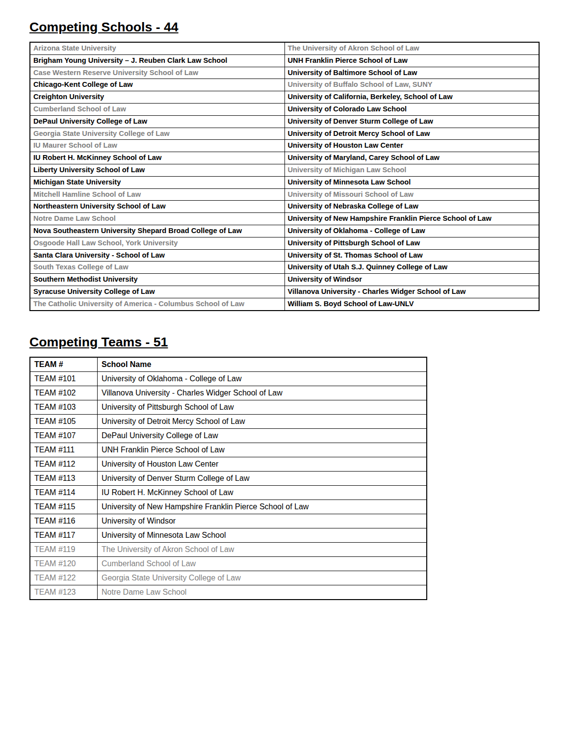Competing Schools - 44
| Arizona State University | The University of Akron School of Law |
| Brigham Young University – J. Reuben Clark Law School | UNH Franklin Pierce School of Law |
| Case Western Reserve University School of Law | University of Baltimore School of Law |
| Chicago-Kent College of Law | University of Buffalo School of Law, SUNY |
| Creighton University | University of California, Berkeley, School of Law |
| Cumberland School of Law | University of Colorado Law School |
| DePaul University College of Law | University of Denver Sturm College of Law |
| Georgia State University College of Law | University of Detroit Mercy School of Law |
| IU Maurer School of Law | University of Houston Law Center |
| IU Robert H. McKinney School of Law | University of Maryland, Carey School of Law |
| Liberty University School of Law | University of Michigan Law School |
| Michigan State University | University of Minnesota Law School |
| Mitchell Hamline School of Law | University of Missouri School of Law |
| Northeastern University School of Law | University of Nebraska College of Law |
| Notre Dame Law School | University of New Hampshire Franklin Pierce School of Law |
| Nova Southeastern University Shepard Broad College of Law | University of Oklahoma - College of Law |
| Osgoode Hall Law School, York University | University of Pittsburgh School of Law |
| Santa Clara University - School of Law | University of St. Thomas School of Law |
| South Texas College of Law | University of Utah S.J. Quinney College of Law |
| Southern Methodist University | University of Windsor |
| Syracuse University College of Law | Villanova University - Charles Widger School of Law |
| The Catholic University of America - Columbus School of Law | William S. Boyd School of Law-UNLV |
Competing Teams - 51
| TEAM # | School Name |
| --- | --- |
| TEAM #101 | University of Oklahoma - College of Law |
| TEAM #102 | Villanova University - Charles Widger School of Law |
| TEAM #103 | University of Pittsburgh School of Law |
| TEAM #105 | University of Detroit Mercy School of Law |
| TEAM #107 | DePaul University College of Law |
| TEAM #111 | UNH Franklin Pierce School of Law |
| TEAM #112 | University of Houston Law Center |
| TEAM #113 | University of Denver Sturm College of Law |
| TEAM #114 | IU Robert H. McKinney School of Law |
| TEAM #115 | University of New Hampshire Franklin Pierce School of Law |
| TEAM #116 | University of Windsor |
| TEAM #117 | University of Minnesota Law School |
| TEAM #119 | The University of Akron School of Law |
| TEAM #120 | Cumberland School of Law |
| TEAM #122 | Georgia State University College of Law |
| TEAM #123 | Notre Dame Law School |